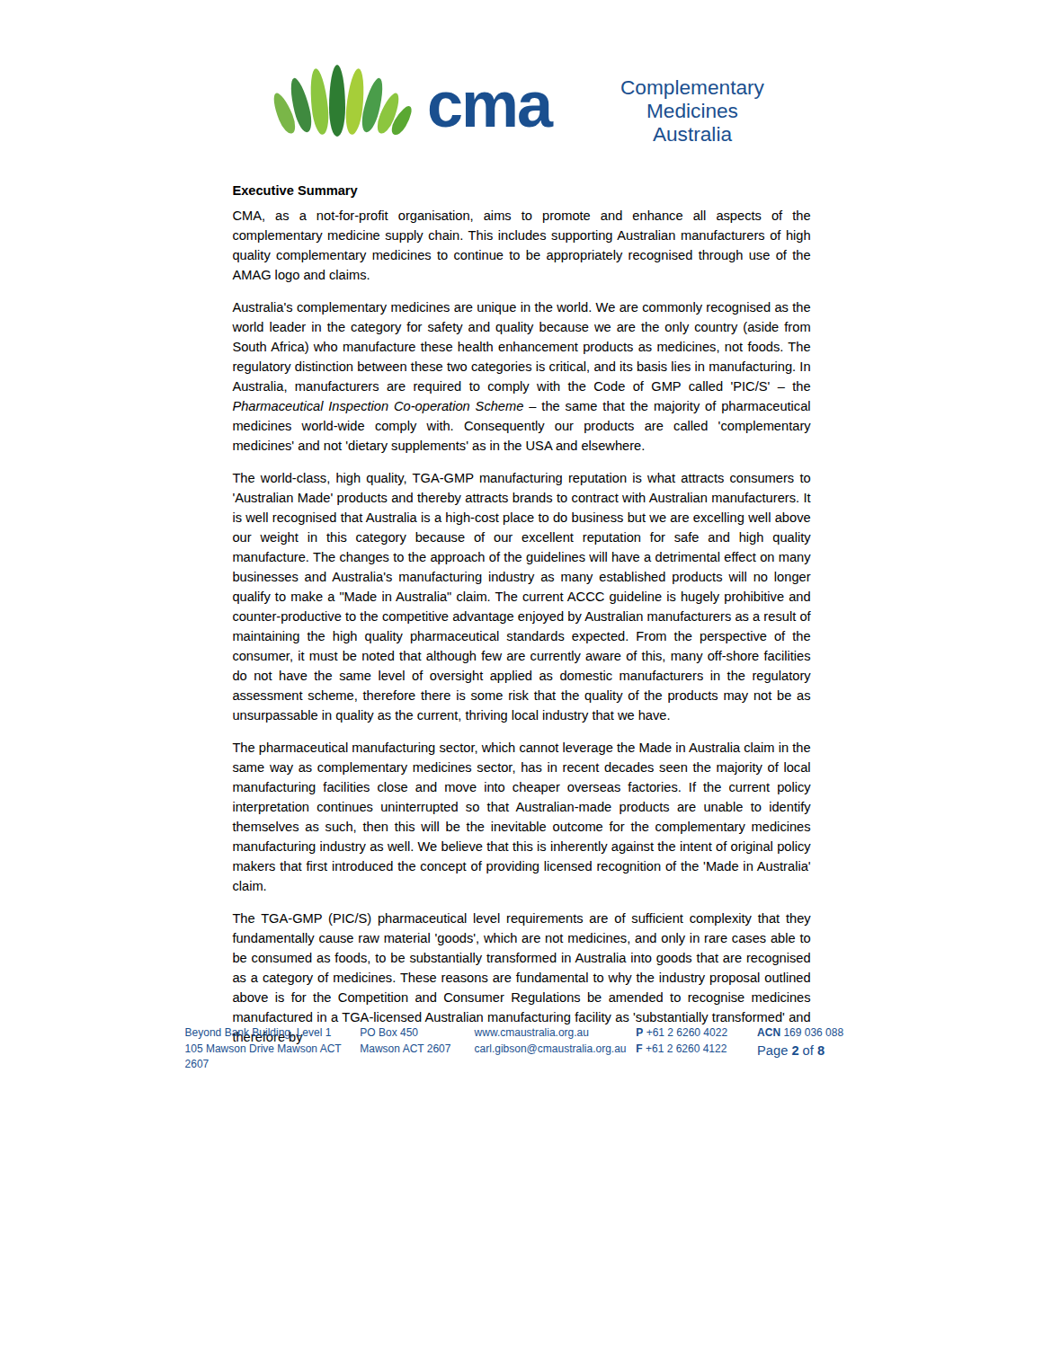cma
Complementary
Medicines
Australia
Executive Summary
CMA, as a not-for-profit organisation, aims to promote and enhance all aspects of the complementary medicine supply chain. This includes supporting Australian manufacturers of high quality complementary medicines to continue to be appropriately recognised through use of the AMAG logo and claims.
Australia's complementary medicines are unique in the world. We are commonly recognised as the world leader in the category for safety and quality because we are the only country (aside from South Africa) who manufacture these health enhancement products as medicines, not foods. The regulatory distinction between these two categories is critical, and its basis lies in manufacturing. In Australia, manufacturers are required to comply with the Code of GMP called 'PIC/S' – the Pharmaceutical Inspection Co-operation Scheme – the same that the majority of pharmaceutical medicines world-wide comply with. Consequently our products are called 'complementary medicines' and not 'dietary supplements' as in the USA and elsewhere.
The world-class, high quality, TGA-GMP manufacturing reputation is what attracts consumers to 'Australian Made' products and thereby attracts brands to contract with Australian manufacturers. It is well recognised that Australia is a high-cost place to do business but we are excelling well above our weight in this category because of our excellent reputation for safe and high quality manufacture. The changes to the approach of the guidelines will have a detrimental effect on many businesses and Australia's manufacturing industry as many established products will no longer qualify to make a "Made in Australia" claim. The current ACCC guideline is hugely prohibitive and counter-productive to the competitive advantage enjoyed by Australian manufacturers as a result of maintaining the high quality pharmaceutical standards expected. From the perspective of the consumer, it must be noted that although few are currently aware of this, many off-shore facilities do not have the same level of oversight applied as domestic manufacturers in the regulatory assessment scheme, therefore there is some risk that the quality of the products may not be as unsurpassable in quality as the current, thriving local industry that we have.
The pharmaceutical manufacturing sector, which cannot leverage the Made in Australia claim in the same way as complementary medicines sector, has in recent decades seen the majority of local manufacturing facilities close and move into cheaper overseas factories. If the current policy interpretation continues uninterrupted so that Australian-made products are unable to identify themselves as such, then this will be the inevitable outcome for the complementary medicines manufacturing industry as well. We believe that this is inherently against the intent of original policy makers that first introduced the concept of providing licensed recognition of the 'Made in Australia' claim.
The TGA-GMP (PIC/S) pharmaceutical level requirements are of sufficient complexity that they fundamentally cause raw material 'goods', which are not medicines, and only in rare cases able to be consumed as foods, to be substantially transformed in Australia into goods that are recognised as a category of medicines. These reasons are fundamental to why the industry proposal outlined above is for the Competition and Consumer Regulations be amended to recognise medicines manufactured in a TGA-licensed Australian manufacturing facility as 'substantially transformed' and therefore by
| Beyond Bank Building, Level 1 | PO Box 450 | www.cmaustralia.org.au | P +61 2 6260 4022 | ACN 169 036 088 |
| 105 Mawson Drive Mawson ACT 2607 | Mawson ACT 2607 | carl.gibson@cmaustralia.org.au | F +61 2 6260 4122 | Page 2 of 8 |